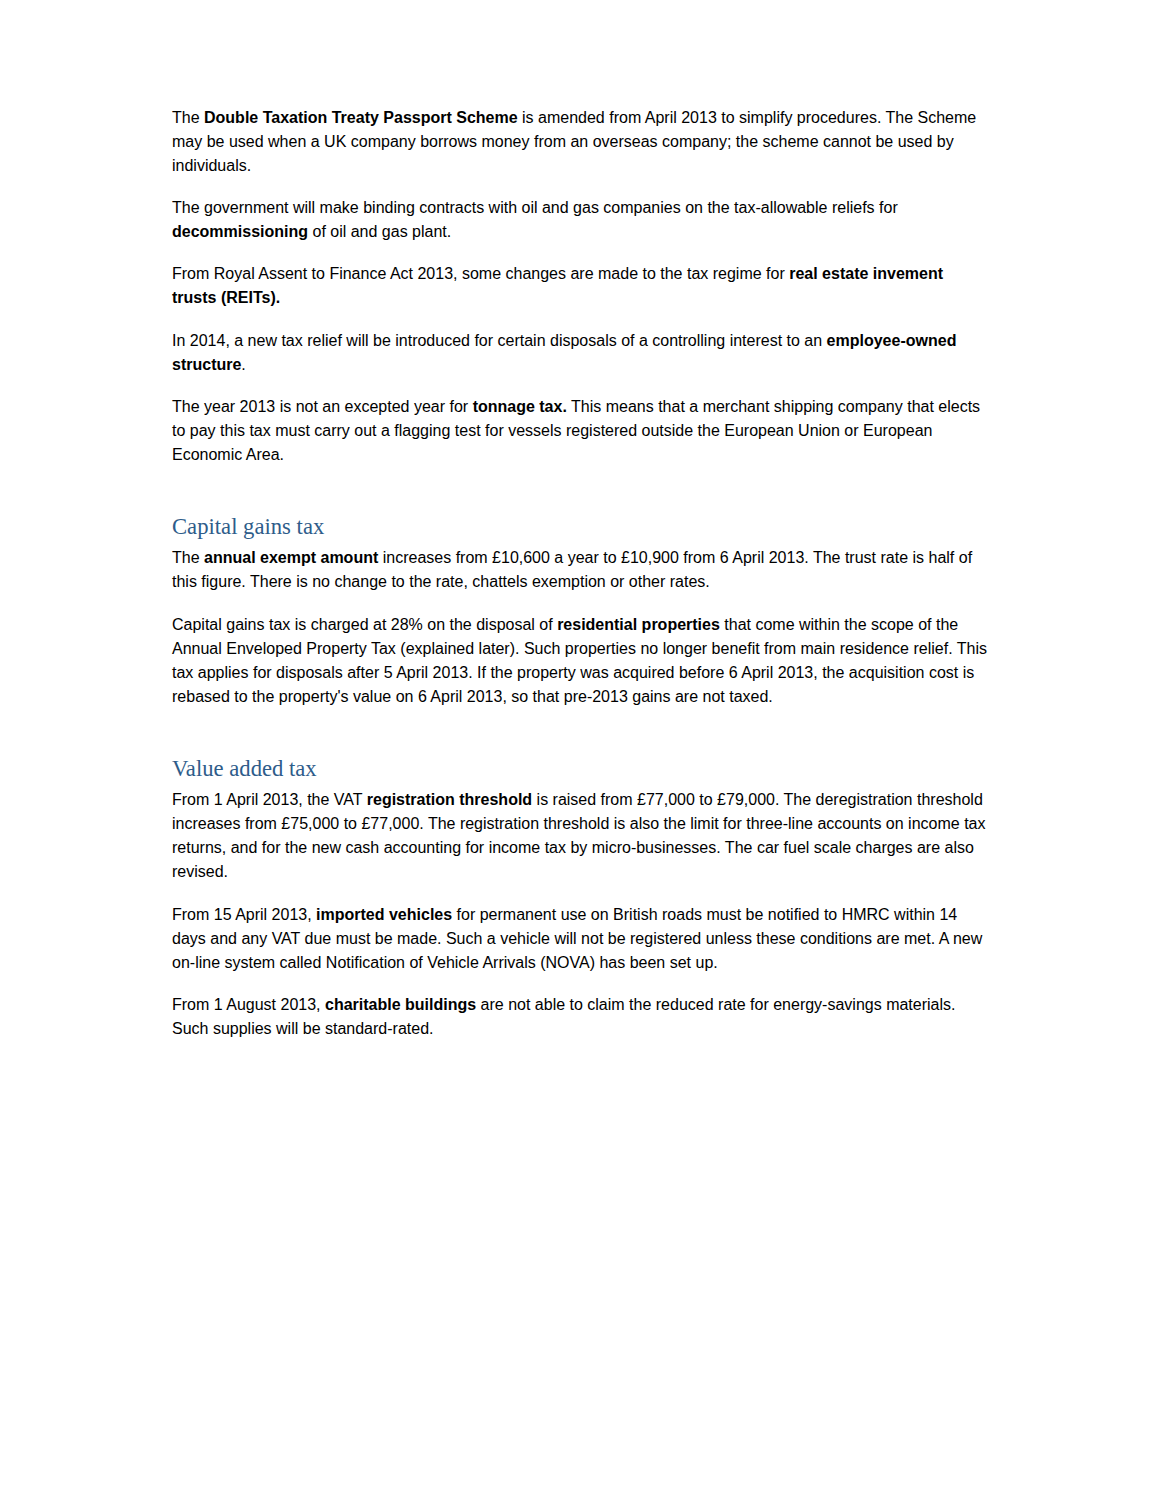The Double Taxation Treaty Passport Scheme is amended from April 2013 to simplify procedures. The Scheme may be used when a UK company borrows money from an overseas company; the scheme cannot be used by individuals.
The government will make binding contracts with oil and gas companies on the tax-allowable reliefs for decommissioning of oil and gas plant.
From Royal Assent to Finance Act 2013, some changes are made to the tax regime for real estate invement trusts (REITs).
In 2014, a new tax relief will be introduced for certain disposals of a controlling interest to an employee-owned structure.
The year 2013 is not an excepted year for tonnage tax. This means that a merchant shipping company that elects to pay this tax must carry out a flagging test for vessels registered outside the European Union or European Economic Area.
Capital gains tax
The annual exempt amount increases from £10,600 a year to £10,900 from 6 April 2013. The trust rate is half of this figure. There is no change to the rate, chattels exemption or other rates.
Capital gains tax is charged at 28% on the disposal of residential properties that come within the scope of the Annual Enveloped Property Tax (explained later). Such properties no longer benefit from main residence relief. This tax applies for disposals after 5 April 2013. If the property was acquired before 6 April 2013, the acquisition cost is rebased to the property's value on 6 April 2013, so that pre-2013 gains are not taxed.
Value added tax
From 1 April 2013, the VAT registration threshold is raised from £77,000 to £79,000. The deregistration threshold increases from £75,000 to £77,000. The registration threshold is also the limit for three-line accounts on income tax returns, and for the new cash accounting for income tax by micro-businesses. The car fuel scale charges are also revised.
From 15 April 2013, imported vehicles for permanent use on British roads must be notified to HMRC within 14 days and any VAT due must be made. Such a vehicle will not be registered unless these conditions are met. A new on-line system called Notification of Vehicle Arrivals (NOVA) has been set up.
From 1 August 2013, charitable buildings are not able to claim the reduced rate for energy-savings materials. Such supplies will be standard-rated.